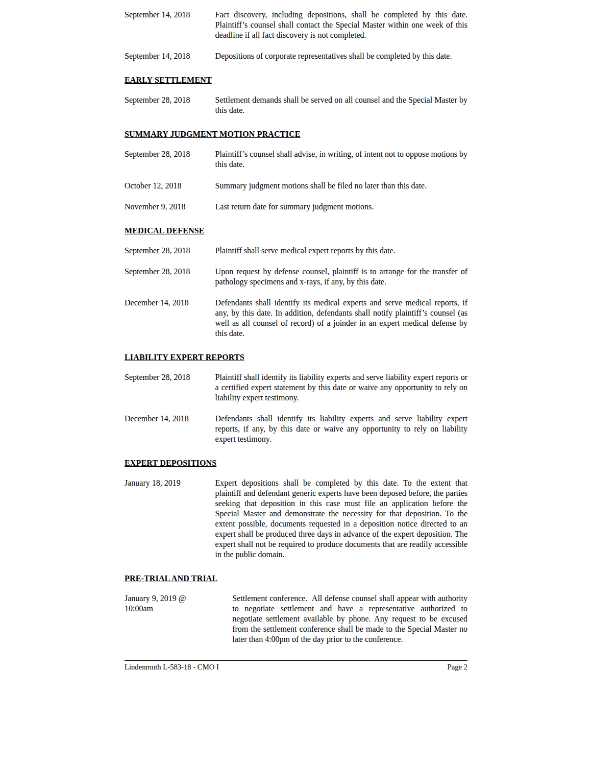September 14, 2018
Fact discovery, including depositions, shall be completed by this date. Plaintiff’s counsel shall contact the Special Master within one week of this deadline if all fact discovery is not completed.
September 14, 2018
Depositions of corporate representatives shall be completed by this date.
EARLY SETTLEMENT
September 28, 2018
Settlement demands shall be served on all counsel and the Special Master by this date.
SUMMARY JUDGMENT MOTION PRACTICE
September 28, 2018
Plaintiff’s counsel shall advise, in writing, of intent not to oppose motions by this date.
October 12, 2018
Summary judgment motions shall be filed no later than this date.
November 9, 2018
Last return date for summary judgment motions.
MEDICAL DEFENSE
September 28, 2018
Plaintiff shall serve medical expert reports by this date.
September 28, 2018
Upon request by defense counsel, plaintiff is to arrange for the transfer of pathology specimens and x-rays, if any, by this date.
December 14, 2018
Defendants shall identify its medical experts and serve medical reports, if any, by this date. In addition, defendants shall notify plaintiff’s counsel (as well as all counsel of record) of a joinder in an expert medical defense by this date.
LIABILITY EXPERT REPORTS
September 28, 2018
Plaintiff shall identify its liability experts and serve liability expert reports or a certified expert statement by this date or waive any opportunity to rely on liability expert testimony.
December 14, 2018
Defendants shall identify its liability experts and serve liability expert reports, if any, by this date or waive any opportunity to rely on liability expert testimony.
EXPERT DEPOSITIONS
January 18, 2019
Expert depositions shall be completed by this date. To the extent that plaintiff and defendant generic experts have been deposed before, the parties seeking that deposition in this case must file an application before the Special Master and demonstrate the necessity for that deposition. To the extent possible, documents requested in a deposition notice directed to an expert shall be produced three days in advance of the expert deposition. The expert shall not be required to produce documents that are readily accessible in the public domain.
PRE-TRIAL AND TRIAL
January 9, 2019 @ 10:00am
Settlement conference. All defense counsel shall appear with authority to negotiate settlement and have a representative authorized to negotiate settlement available by phone. Any request to be excused from the settlement conference shall be made to the Special Master no later than 4:00pm of the day prior to the conference.
Lindenmuth L-583-18 - CMO I
Page 2